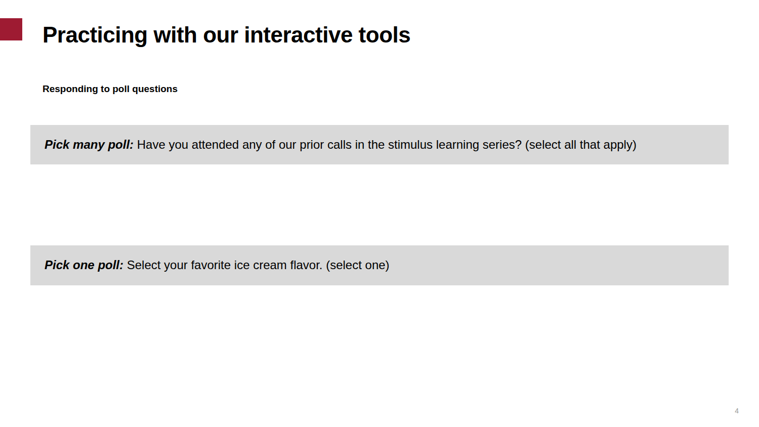Practicing with our interactive tools
Responding to poll questions
Pick many poll: Have you attended any of our prior calls in the stimulus learning series? (select all that apply)
Pick one poll: Select your favorite ice cream flavor. (select one)
4